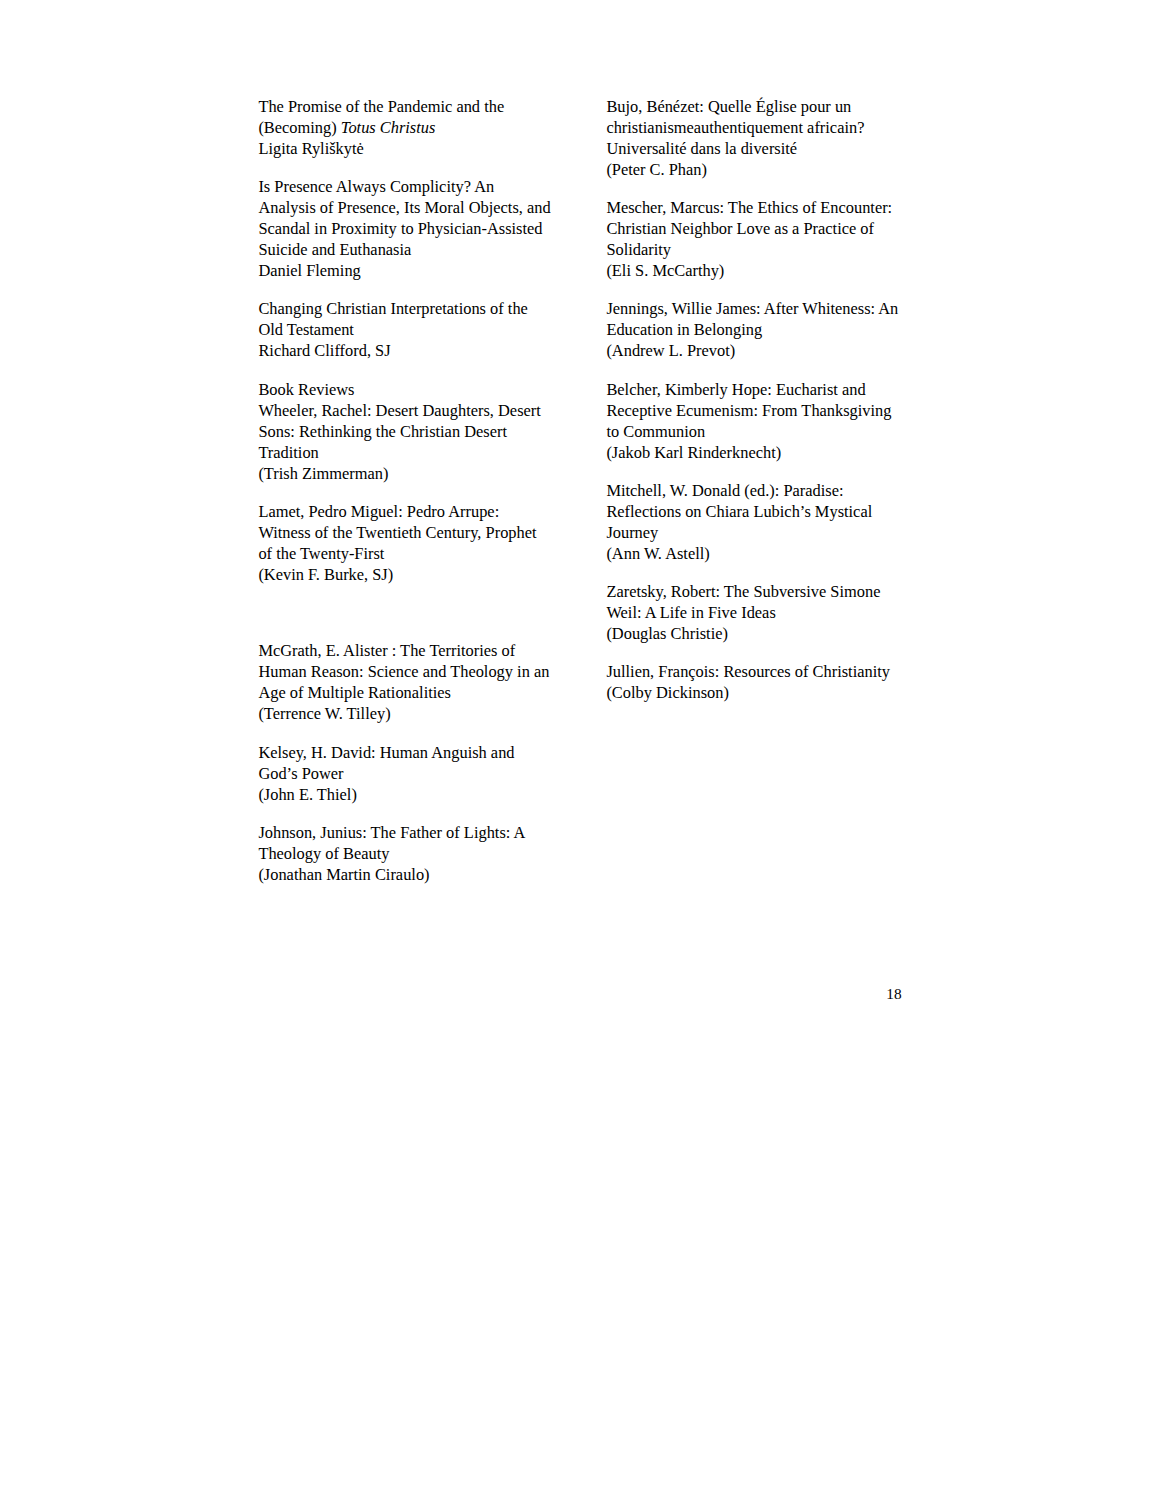The Promise of the Pandemic and the (Becoming) Totus Christus
Ligita Ryliškytė
Is Presence Always Complicity? An Analysis of Presence, Its Moral Objects, and Scandal in Proximity to Physician-Assisted Suicide and Euthanasia
Daniel Fleming
Changing Christian Interpretations of the Old Testament
Richard Clifford, SJ
Book Reviews
Wheeler, Rachel: Desert Daughters, Desert Sons: Rethinking the Christian Desert Tradition
(Trish Zimmerman)
Lamet, Pedro Miguel: Pedro Arrupe: Witness of the Twentieth Century, Prophet of the Twenty-First
(Kevin F. Burke, SJ)
McGrath, E. Alister : The Territories of Human Reason: Science and Theology in an Age of Multiple Rationalities
(Terrence W. Tilley)
Kelsey, H. David: Human Anguish and God’s Power
(John E. Thiel)
Johnson, Junius: The Father of Lights: A Theology of Beauty
(Jonathan Martin Ciraulo)
Bujo, Bénézet: Quelle Église pour un christianismeauthentiquement africain? Universalité dans la diversité
(Peter C. Phan)
Mescher, Marcus: The Ethics of Encounter: Christian Neighbor Love as a Practice of Solidarity
(Eli S. McCarthy)
Jennings, Willie James: After Whiteness: An Education in Belonging
(Andrew L. Prevot)
Belcher, Kimberly Hope: Eucharist and Receptive Ecumenism: From Thanksgiving to Communion
(Jakob Karl Rinderknecht)
Mitchell, W. Donald (ed.): Paradise: Reflections on Chiara Lubich’s Mystical Journey
(Ann W. Astell)
Zaretsky, Robert: The Subversive Simone Weil: A Life in Five Ideas
(Douglas Christie)
Jullien, François: Resources of Christianity
(Colby Dickinson)
18